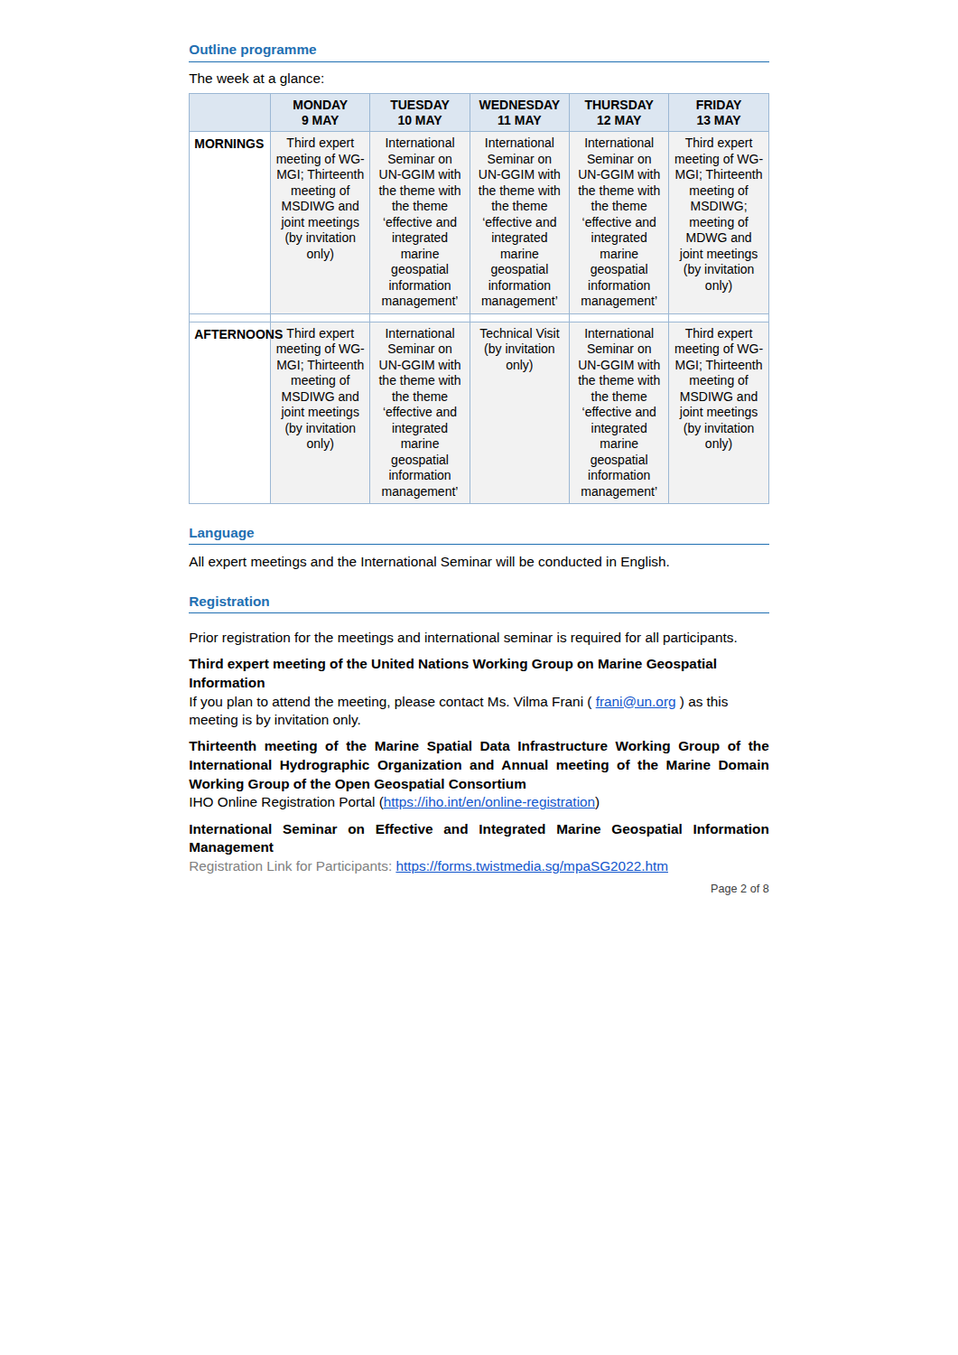Outline programme
The week at a glance:
| | MONDAY 9 MAY | TUESDAY 10 MAY | WEDNESDAY 11 MAY | THURSDAY 12 MAY | FRIDAY 13 MAY |
| --- | --- | --- | --- | --- | --- |
| MORNINGS | Third expert meeting of WG-MGI; Thirteenth meeting of MSDIWG and joint meetings (by invitation only) | International Seminar on UN-GGIM with the theme with the theme ‘effective and integrated marine geospatial information management’ | International Seminar on UN-GGIM with the theme with the theme ‘effective and integrated marine geospatial information management’ | International Seminar on UN-GGIM with the theme with the theme ‘effective and integrated marine geospatial information management’ | Third expert meeting of WG-MGI; Thirteenth meeting of MSDIWG; meeting of MDWG and joint meetings (by invitation only) |
| AFTERNOONS | Third expert meeting of WG-MGI; Thirteenth meeting of MSDIWG and joint meetings (by invitation only) | International Seminar on UN-GGIM with the theme with the theme ‘effective and integrated marine geospatial information management’ | Technical Visit (by invitation only) | International Seminar on UN-GGIM with the theme with the theme ‘effective and integrated marine geospatial information management’ | Third expert meeting of WG-MGI; Thirteenth meeting of MSDIWG and joint meetings (by invitation only) |
Language
All expert meetings and the International Seminar will be conducted in English.
Registration
Prior registration for the meetings and international seminar is required for all participants.
Third expert meeting of the United Nations Working Group on Marine Geospatial Information
If you plan to attend the meeting, please contact Ms. Vilma Frani ( frani@un.org ) as this meeting is by invitation only.
Thirteenth meeting of the Marine Spatial Data Infrastructure Working Group of the International Hydrographic Organization and Annual meeting of the Marine Domain Working Group of the Open Geospatial Consortium
IHO Online Registration Portal (https://iho.int/en/online-registration)
International Seminar on Effective and Integrated Marine Geospatial Information Management
Registration Link for Participants: https://forms.twistmedia.sg/mpaSG2022.htm
Page 2 of 8